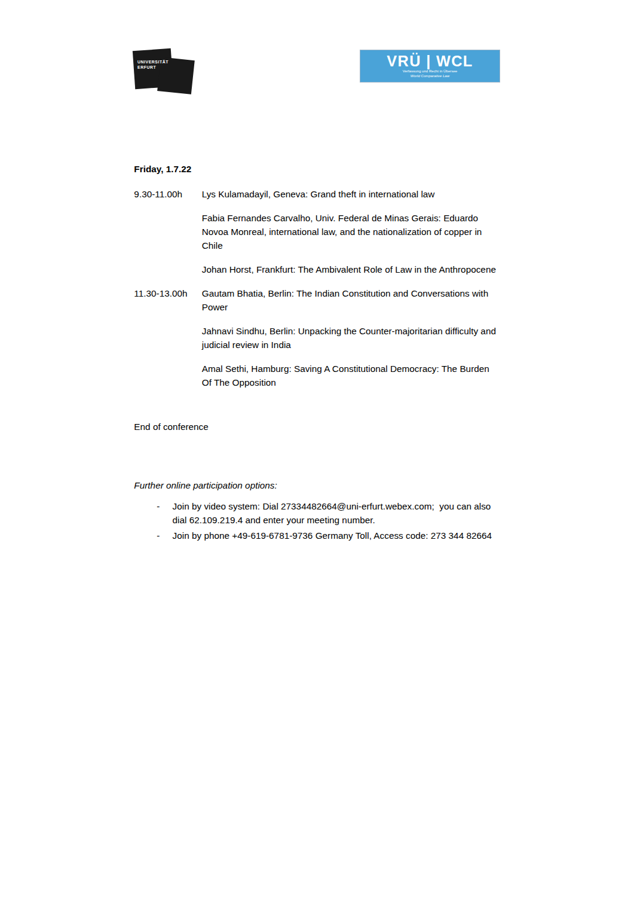Universität
Erfurt
VRÜ | WCL
Verfassung und Recht in Übersee
World Comparative Law
Friday, 1.7.22
| 9.30-11.00h | Lys Kulamadayil, Geneva: Grand theft in international law Fabia Fernandes Carvalho, Univ. Federal de Minas Gerais: Eduardo Novoa Monreal, international law, and the nationalization of copper in Chile Johan Horst, Frankfurt: The Ambivalent Role of Law in the Anthropocene |
| 11.30-13.00h | Gautam Bhatia, Berlin: The Indian Constitution and Conversations with Power Jahnavi Sindhu, Berlin: Unpacking the Counter-majoritarian difficulty and judicial review in India Amal Sethi, Hamburg: Saving A Constitutional Democracy: The Burden Of The Opposition |
End of conference
Further online participation options:
Join by video system: Dial 27334482664@uni-erfurt.webex.com; you can also dial 62.109.219.4 and enter your meeting number.
Join by phone +49-619-6781-9736 Germany Toll, Access code: 273 344 82664